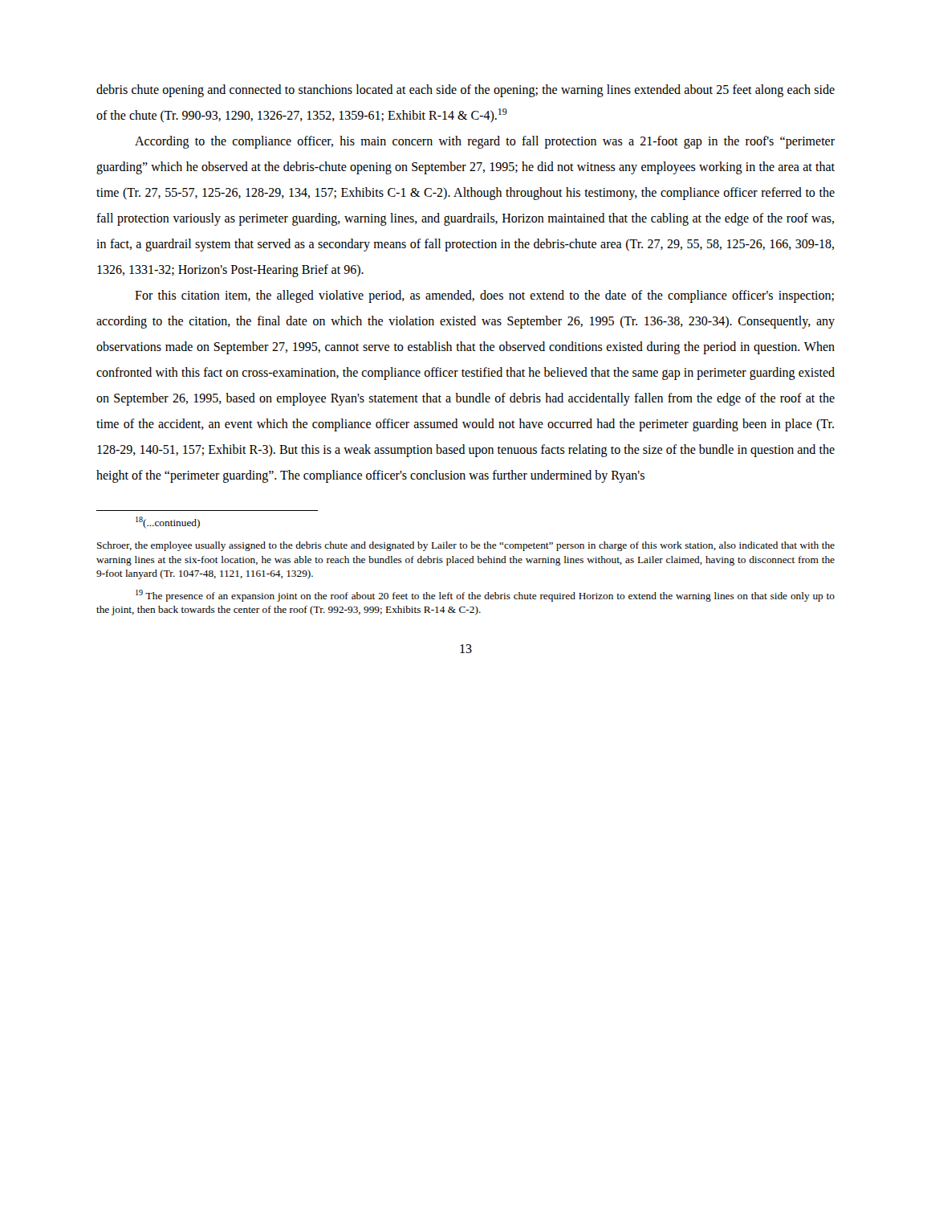debris chute opening and connected to stanchions located at each side of the opening; the warning lines extended about 25 feet along each side of the chute (Tr. 990-93, 1290, 1326-27, 1352, 1359-61; Exhibit R-14 & C-4).19
According to the compliance officer, his main concern with regard to fall protection was a 21-foot gap in the roof's “perimeter guarding” which he observed at the debris-chute opening on September 27, 1995; he did not witness any employees working in the area at that time (Tr. 27, 55-57, 125-26, 128-29, 134, 157; Exhibits C-1 & C-2). Although throughout his testimony, the compliance officer referred to the fall protection variously as perimeter guarding, warning lines, and guardrails, Horizon maintained that the cabling at the edge of the roof was, in fact, a guardrail system that served as a secondary means of fall protection in the debris-chute area (Tr. 27, 29, 55, 58, 125-26, 166, 309-18, 1326, 1331-32; Horizon's Post-Hearing Brief at 96).
For this citation item, the alleged violative period, as amended, does not extend to the date of the compliance officer's inspection; according to the citation, the final date on which the violation existed was September 26, 1995 (Tr. 136-38, 230-34). Consequently, any observations made on September 27, 1995, cannot serve to establish that the observed conditions existed during the period in question. When confronted with this fact on cross-examination, the compliance officer testified that he believed that the same gap in perimeter guarding existed on September 26, 1995, based on employee Ryan's statement that a bundle of debris had accidentally fallen from the edge of the roof at the time of the accident, an event which the compliance officer assumed would not have occurred had the perimeter guarding been in place (Tr. 128-29, 140-51, 157; Exhibit R-3). But this is a weak assumption based upon tenuous facts relating to the size of the bundle in question and the height of the “perimeter guarding”. The compliance officer's conclusion was further undermined by Ryan's
18(...continued)
Schroer, the employee usually assigned to the debris chute and designated by Lailer to be the “competent” person in charge of this work station, also indicated that with the warning lines at the six-foot location, he was able to reach the bundles of debris placed behind the warning lines without, as Lailer claimed, having to disconnect from the 9-foot lanyard (Tr. 1047-48, 1121, 1161-64, 1329).
19 The presence of an expansion joint on the roof about 20 feet to the left of the debris chute required Horizon to extend the warning lines on that side only up to the joint, then back towards the center of the roof (Tr. 992-93, 999; Exhibits R-14 & C-2).
13